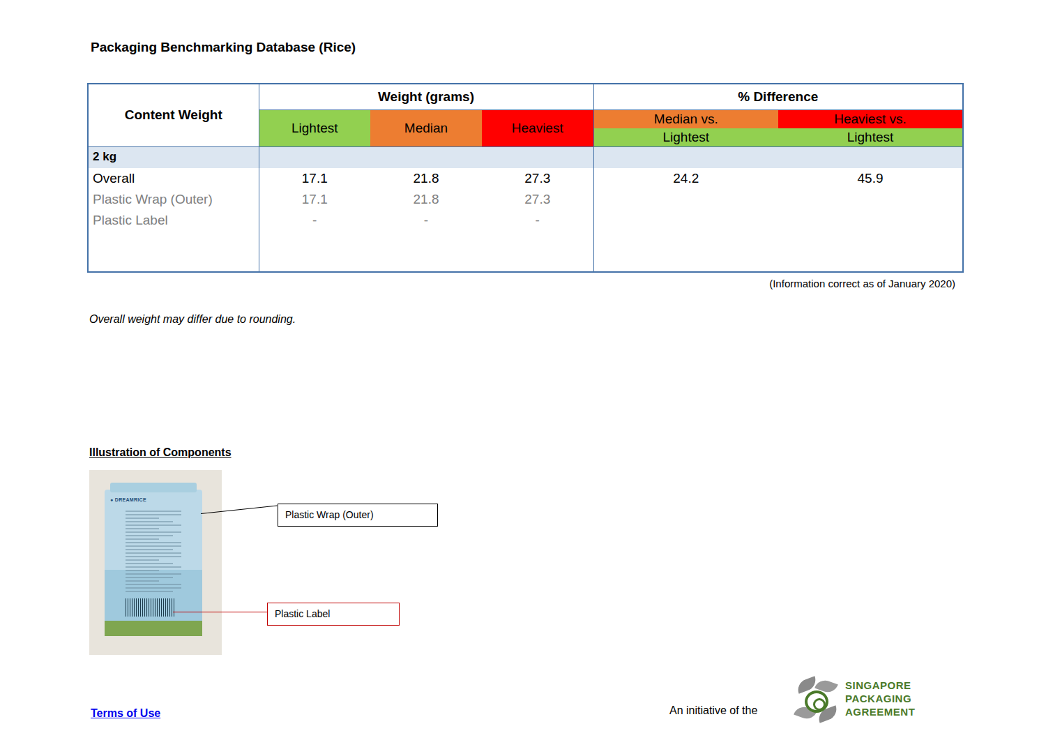Packaging Benchmarking Database (Rice)
| Content Weight | Weight (grams) | % Difference |
| Lightest | Median | Heaviest | Median vs. | Heaviest vs. |
| Lightest | Lightest |
| 2 kg | | | | | |
| Overall | 17.1 | 21.8 | 27.3 | 24.2 | 45.9 |
| Plastic Wrap (Outer) | 17.1 | 21.8 | 27.3 | | |
| Plastic Label | - | - | - | | |
(Information correct as of January 2020)
Overall weight may differ due to rounding.
Illustration of Components
● DREAMRICE
Plastic Wrap (Outer)
Plastic Label
Terms of Use
An initiative of the
SINGAPORE
PACKAGING
AGREEMENT